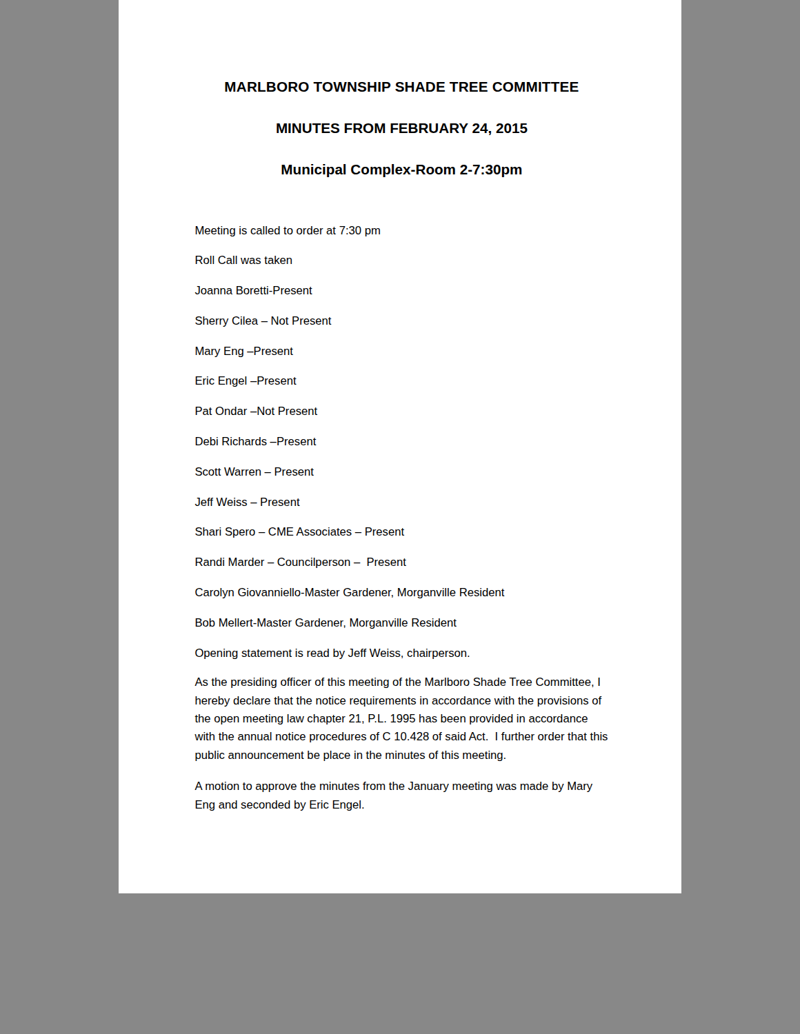MARLBORO TOWNSHIP SHADE TREE COMMITTEE
MINUTES FROM FEBRUARY 24, 2015
Municipal Complex-Room 2-7:30pm
Meeting is called to order at 7:30 pm
Roll Call was taken
Joanna Boretti-Present
Sherry Cilea – Not Present
Mary Eng –Present
Eric Engel –Present
Pat Ondar –Not Present
Debi Richards –Present
Scott Warren – Present
Jeff Weiss – Present
Shari Spero – CME Associates – Present
Randi Marder – Councilperson – Present
Carolyn Giovanniello-Master Gardener, Morganville Resident
Bob Mellert-Master Gardener, Morganville Resident
Opening statement is read by Jeff Weiss, chairperson.
As the presiding officer of this meeting of the Marlboro Shade Tree Committee, I hereby declare that the notice requirements in accordance with the provisions of the open meeting law chapter 21, P.L. 1995 has been provided in accordance with the annual notice procedures of C 10.428 of said Act. I further order that this public announcement be place in the minutes of this meeting.
A motion to approve the minutes from the January meeting was made by Mary Eng and seconded by Eric Engel.